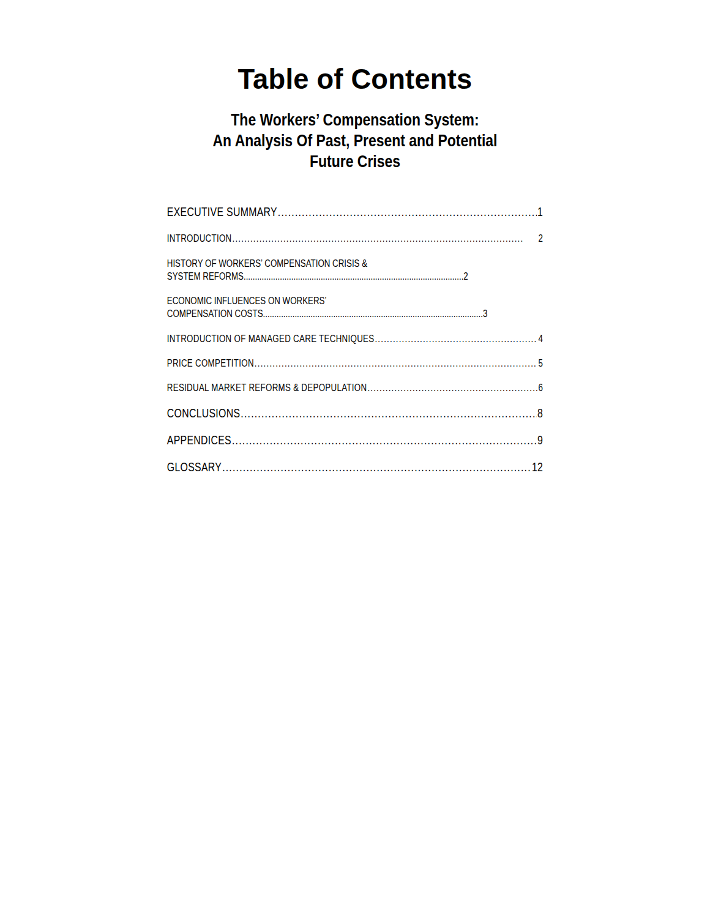Table of Contents
The Workers’ Compensation System:
An Analysis Of Past, Present and Potential
Future Crises
EXECUTIVE SUMMARY ................................................................................................. 1
INTRODUCTION ................................................................................................. 2
HISTORY OF WORKERS’ COMPENSATION CRISIS & SYSTEM REFORMS ................................................................................................. 2
ECONOMIC INFLUENCES ON WORKERS’ COMPENSATION COSTS ................................................................................................. 3
INTRODUCTION OF MANAGED CARE TECHNIQUES ................................................................................................. 4
PRICE COMPETITION ................................................................................................. 5
RESIDUAL MARKET REFORMS & DEPOPULATION ................................................................................................. 6
CONCLUSIONS ................................................................................................. 8
APPENDICES ................................................................................................. 9
GLOSSARY ................................................................................................. 12